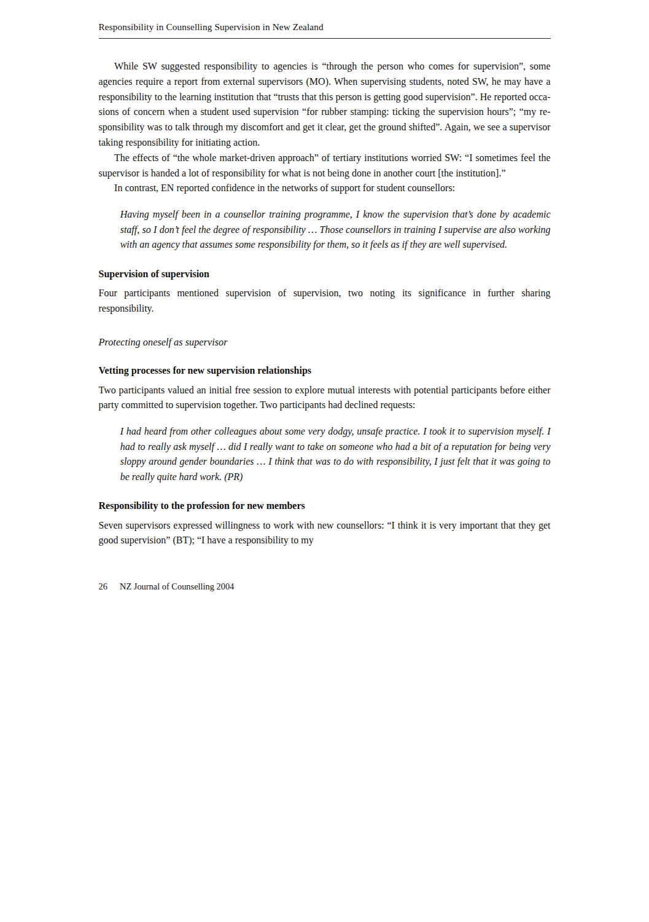Responsibility in Counselling Supervision in New Zealand
While SW suggested responsibility to agencies is “through the person who comes for supervision”, some agencies require a report from external supervisors (MO). When supervising students, noted SW, he may have a responsibility to the learning institution that “trusts that this person is getting good supervision”. He reported occasions of concern when a student used supervision “for rubber stamping: ticking the supervision hours”; “my responsibility was to talk through my discomfort and get it clear, get the ground shifted”. Again, we see a supervisor taking responsibility for initiating action.
The effects of “the whole market-driven approach” of tertiary institutions worried SW: “I sometimes feel the supervisor is handed a lot of responsibility for what is not being done in another court [the institution].”
In contrast, EN reported confidence in the networks of support for student counsellors:
Having myself been in a counsellor training programme, I know the supervision that’s done by academic staff, so I don’t feel the degree of responsibility … Those counsellors in training I supervise are also working with an agency that assumes some responsibility for them, so it feels as if they are well supervised.
Supervision of supervision
Four participants mentioned supervision of supervision, two noting its significance in further sharing responsibility.
Protecting oneself as supervisor
Vetting processes for new supervision relationships
Two participants valued an initial free session to explore mutual interests with potential participants before either party committed to supervision together. Two participants had declined requests:
I had heard from other colleagues about some very dodgy, unsafe practice. I took it to supervision myself. I had to really ask myself … did I really want to take on someone who had a bit of a reputation for being very sloppy around gender boundaries … I think that was to do with responsibility, I just felt that it was going to be really quite hard work. (PR)
Responsibility to the profession for new members
Seven supervisors expressed willingness to work with new counsellors: “I think it is very important that they get good supervision” (BT); “I have a responsibility to my
26 NZ Journal of Counselling 2004